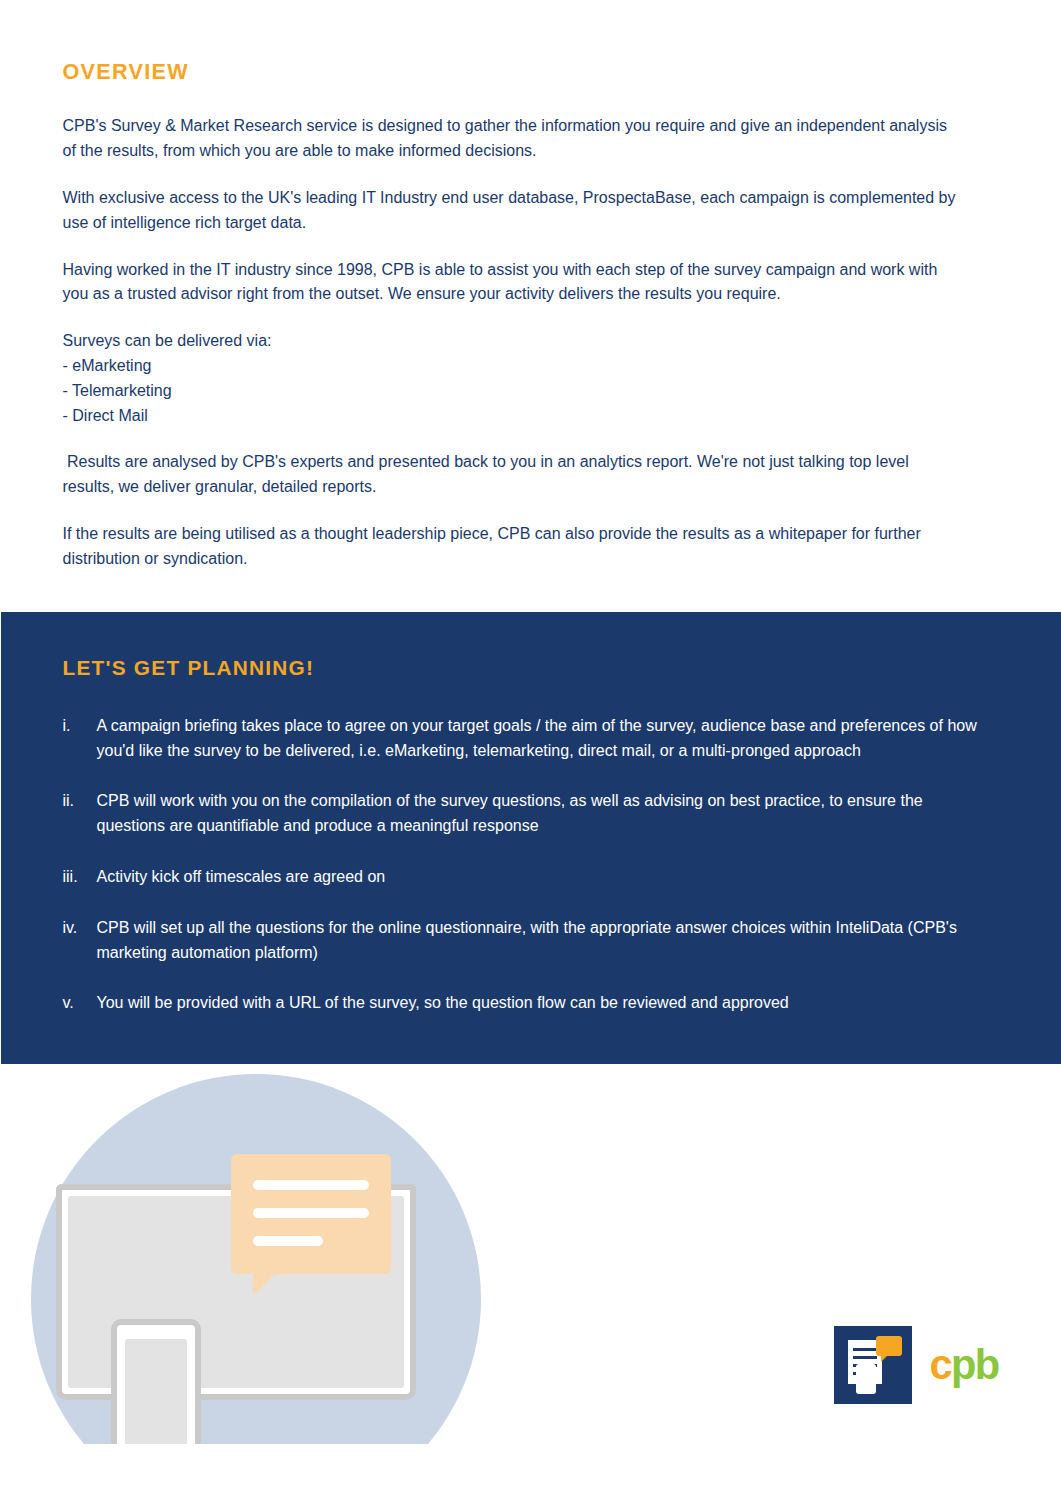Overview
CPB's Survey & Market Research service is designed to gather the information you require and give an independent analysis of the results, from which you are able to make informed decisions.
With exclusive access to the UK's leading IT Industry end user database, ProspectaBase, each campaign is complemented by use of intelligence rich target data.
Having worked in the IT industry since 1998, CPB is able to assist you with each step of the survey campaign and work with you as a trusted advisor right from the outset. We ensure your activity delivers the results you require.
Surveys can be delivered via:
- eMarketing
- Telemarketing
- Direct Mail
Results are analysed by CPB's experts and presented back to you in an analytics report. We're not just talking top level results, we deliver granular, detailed reports.
If the results are being utilised as a thought leadership piece, CPB can also provide the results as a whitepaper for further distribution or syndication.
Let's get planning!
i. A campaign briefing takes place to agree on your target goals / the aim of the survey, audience base and preferences of how you'd like the survey to be delivered, i.e. eMarketing, telemarketing, direct mail, or a multi-pronged approach
ii. CPB will work with you on the compilation of the survey questions, as well as advising on best practice, to ensure the questions are quantifiable and produce a meaningful response
iii. Activity kick off timescales are agreed on
iv. CPB will set up all the questions for the online questionnaire, with the appropriate answer choices within InteliData (CPB's marketing automation platform)
v. You will be provided with a URL of the survey, so the question flow can be reviewed and approved
cpb